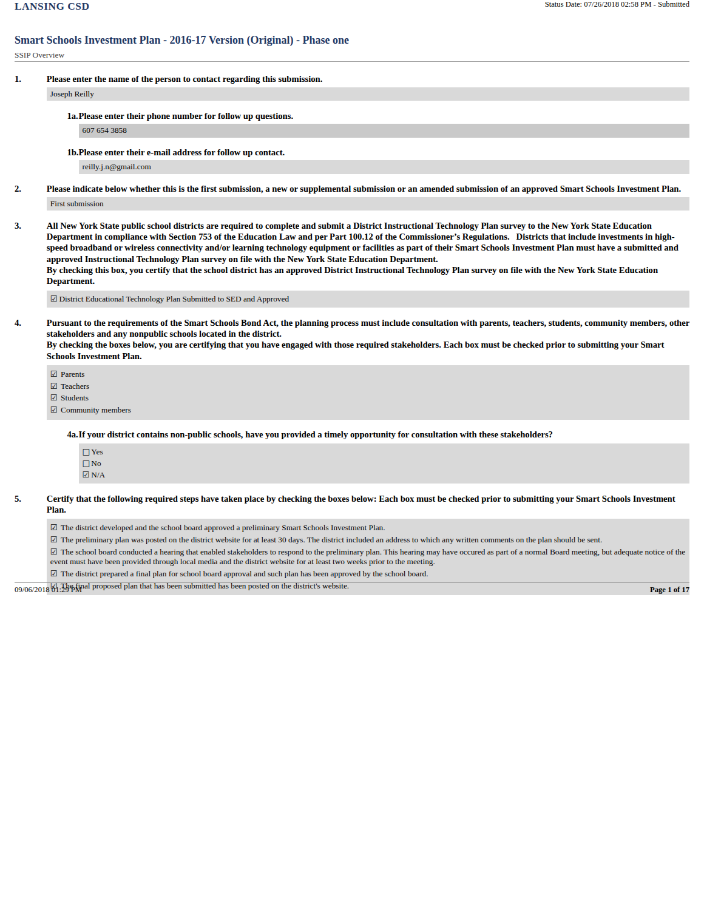LANSING CSD
Status Date: 07/26/2018 02:58 PM - Submitted
Smart Schools Investment Plan - 2016-17 Version (Original) - Phase one
SSIP Overview
1.
Please enter the name of the person to contact regarding this submission.
Joseph Reilly
1a.
Please enter their phone number for follow up questions.
607 654 3858
1b.
Please enter their e-mail address for follow up contact.
reilly.j.n@gmail.com
2.
Please indicate below whether this is the first submission, a new or supplemental submission or an amended submission of an approved Smart Schools Investment Plan.
First submission
3.
All New York State public school districts are required to complete and submit a District Instructional Technology Plan survey to the New York State Education Department in compliance with Section 753 of the Education Law and per Part 100.12 of the Commissioner’s Regulations. Districts that include investments in high-speed broadband or wireless connectivity and/or learning technology equipment or facilities as part of their Smart Schools Investment Plan must have a submitted and approved Instructional Technology Plan survey on file with the New York State Education Department.
By checking this box, you certify that the school district has an approved District Instructional Technology Plan survey on file with the New York State Education Department.
District Educational Technology Plan Submitted to SED and Approved
4.
Pursuant to the requirements of the Smart Schools Bond Act, the planning process must include consultation with parents, teachers, students, community members, other stakeholders and any nonpublic schools located in the district.
By checking the boxes below, you are certifying that you have engaged with those required stakeholders. Each box must be checked prior to submitting your Smart Schools Investment Plan.
Parents
Teachers
Students
Community members
4a.
If your district contains non-public schools, have you provided a timely opportunity for consultation with these stakeholders?
Yes
No
N/A
5.
Certify that the following required steps have taken place by checking the boxes below: Each box must be checked prior to submitting your Smart Schools Investment Plan.
The district developed and the school board approved a preliminary Smart Schools Investment Plan.
The preliminary plan was posted on the district website for at least 30 days. The district included an address to which any written comments on the plan should be sent.
The school board conducted a hearing that enabled stakeholders to respond to the preliminary plan. This hearing may have occured as part of a normal Board meeting, but adequate notice of the event must have been provided through local media and the district website for at least two weeks prior to the meeting.
The district prepared a final plan for school board approval and such plan has been approved by the school board.
The final proposed plan that has been submitted has been posted on the district's website.
09/06/2018 01:29 PM
Page 1 of 17